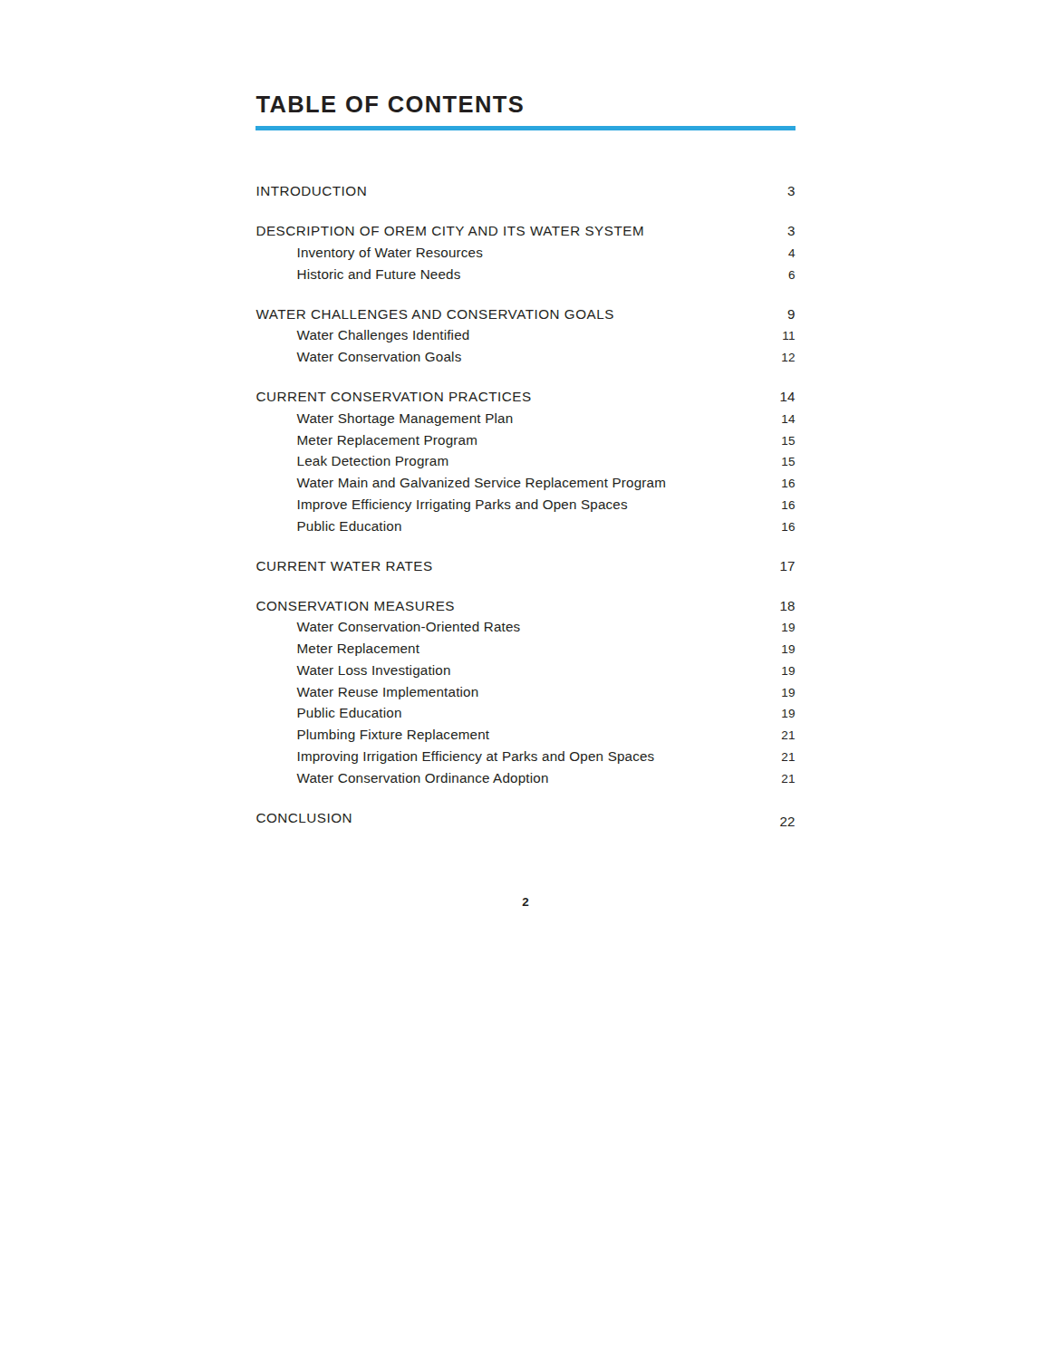Table of Contents
Introduction 3
Description of Orem City and its Water System 3
Inventory of Water Resources 4
Historic and Future Needs 6
Water Challenges and Conservation Goals 9
Water Challenges Identified 11
Water Conservation Goals 12
Current Conservation Practices 14
Water Shortage Management Plan 14
Meter Replacement Program 15
Leak Detection Program 15
Water Main and Galvanized Service Replacement Program 16
Improve Efficiency Irrigating Parks and Open Spaces 16
Public Education 16
Current Water Rates 17
Conservation Measures 18
Water Conservation-Oriented Rates 19
Meter Replacement 19
Water Loss Investigation 19
Water Reuse Implementation 19
Public Education 19
Plumbing Fixture Replacement 21
Improving Irrigation Efficiency at Parks and Open Spaces 21
Water Conservation Ordinance Adoption 21
Conclusion 22
2